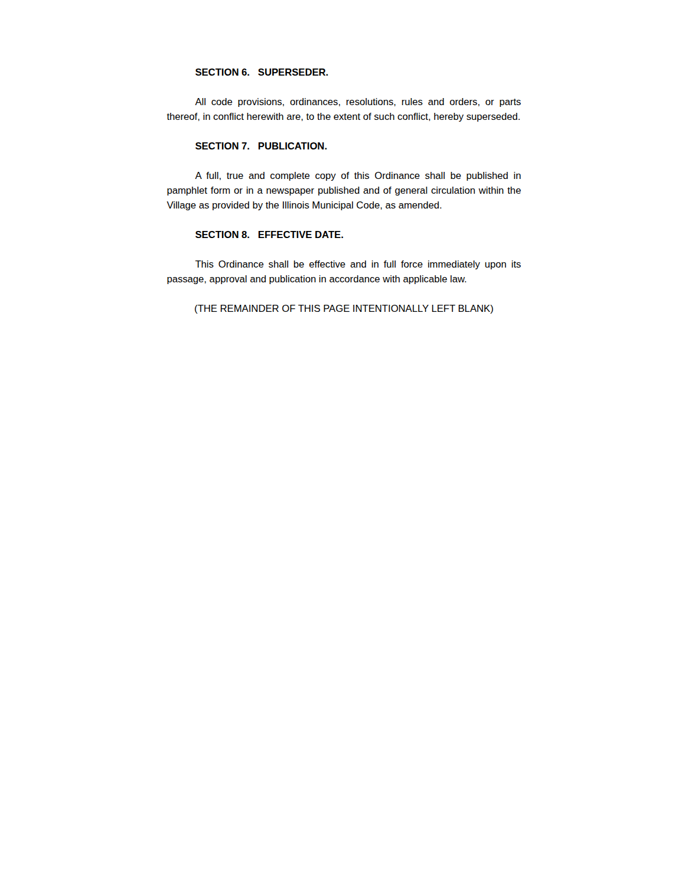SECTION 6. SUPERSEDER.
All code provisions, ordinances, resolutions, rules and orders, or parts thereof, in conflict herewith are, to the extent of such conflict, hereby superseded.
SECTION 7. PUBLICATION.
A full, true and complete copy of this Ordinance shall be published in pamphlet form or in a newspaper published and of general circulation within the Village as provided by the Illinois Municipal Code, as amended.
SECTION 8. EFFECTIVE DATE.
This Ordinance shall be effective and in full force immediately upon its passage, approval and publication in accordance with applicable law.
(THE REMAINDER OF THIS PAGE INTENTIONALLY LEFT BLANK)